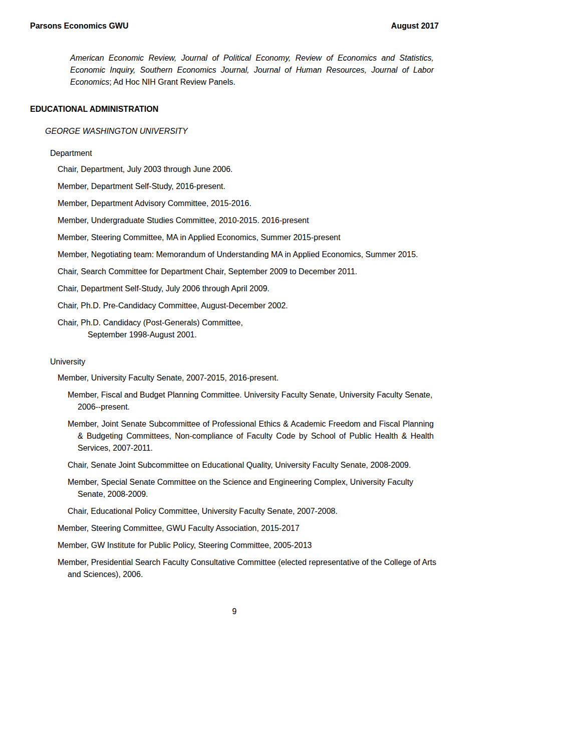Parsons Economics GWU August 2017
American Economic Review, Journal of Political Economy, Review of Economics and Statistics, Economic Inquiry, Southern Economics Journal, Journal of Human Resources, Journal of Labor Economics; Ad Hoc NIH Grant Review Panels.
EDUCATIONAL ADMINISTRATION
GEORGE WASHINGTON UNIVERSITY
Department
Chair, Department, July 2003 through June 2006.
Member, Department Self-Study, 2016-present.
Member, Department Advisory Committee, 2015-2016.
Member, Undergraduate Studies Committee, 2010-2015. 2016-present
Member, Steering Committee, MA in Applied Economics, Summer 2015-present
Member, Negotiating team: Memorandum of Understanding MA in Applied Economics, Summer 2015.
Chair, Search Committee for Department Chair, September 2009 to December 2011.
Chair, Department Self-Study, July 2006 through April 2009.
Chair, Ph.D. Pre-Candidacy Committee, August-December 2002.
Chair, Ph.D. Candidacy (Post-Generals) Committee,
September 1998-August 2001.
University
Member, University Faculty Senate, 2007-2015, 2016-present.
Member, Fiscal and Budget Planning Committee. University Faculty Senate, University Faculty Senate, 2006--present.
Member, Joint Senate Subcommittee of Professional Ethics & Academic Freedom and Fiscal Planning & Budgeting Committees, Non-compliance of Faculty Code by School of Public Health & Health Services, 2007-2011.
Chair, Senate Joint Subcommittee on Educational Quality, University Faculty Senate, 2008-2009.
Member, Special Senate Committee on the Science and Engineering Complex, University Faculty Senate, 2008-2009.
Chair, Educational Policy Committee, University Faculty Senate, 2007-2008.
Member, Steering Committee, GWU Faculty Association, 2015-2017
Member, GW Institute for Public Policy, Steering Committee, 2005-2013
Member, Presidential Search Faculty Consultative Committee (elected representative of the College of Arts and Sciences), 2006.
9